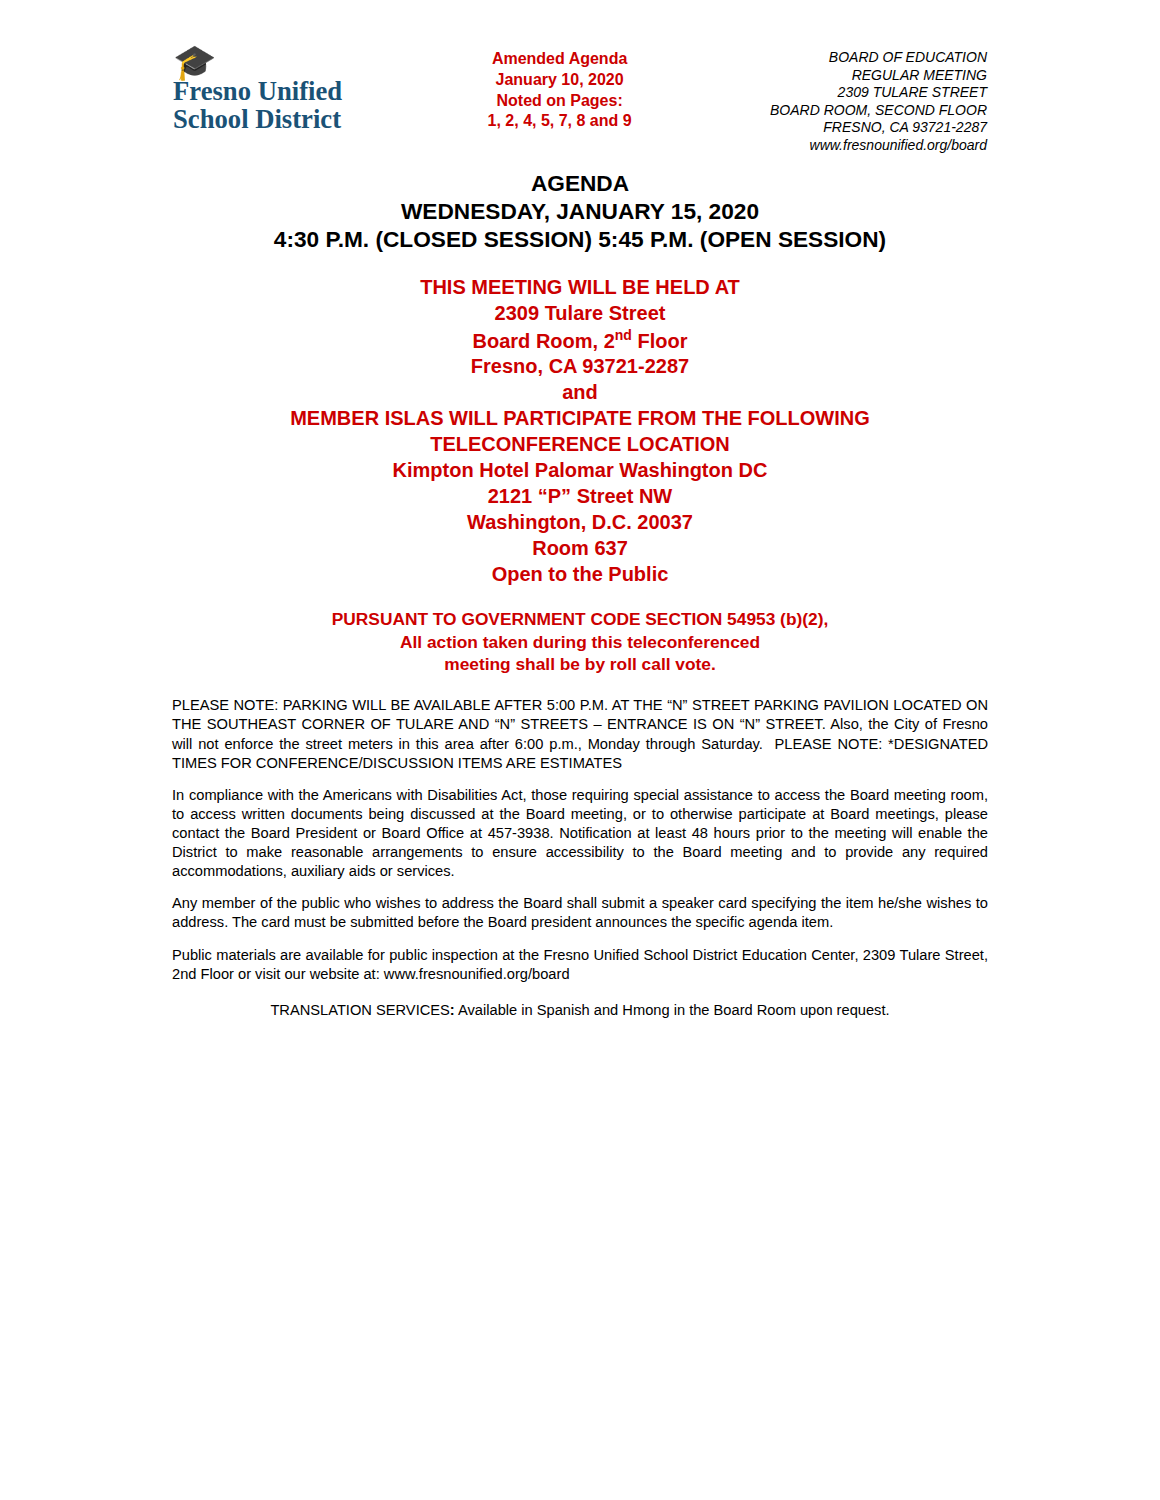| 🎓 Fresno Unified School District | Amended Agenda January 10, 2020 Noted on Pages: 1, 2, 4, 5, 7, 8 and 9 | BOARD OF EDUCATION REGULAR MEETING 2309 TULARE STREET BOARD ROOM, SECOND FLOOR FRESNO, CA 93721-2287 www.fresnounified.org/board |
AGENDA
WEDNESDAY, JANUARY 15, 2020
4:30 P.M. (CLOSED SESSION) 5:45 P.M. (OPEN SESSION)
THIS MEETING WILL BE HELD AT
2309 Tulare Street
Board Room, 2nd Floor
Fresno, CA 93721-2287
and
MEMBER ISLAS WILL PARTICIPATE FROM THE FOLLOWING
TELECONFERENCE LOCATION
Kimpton Hotel Palomar Washington DC
2121 “P” Street NW
Washington, D.C. 20037
Room 637
Open to the Public
PURSUANT TO GOVERNMENT CODE SECTION 54953 (b)(2),
All action taken during this teleconferenced
meeting shall be by roll call vote.
PLEASE NOTE: PARKING WILL BE AVAILABLE AFTER 5:00 P.M. AT THE “N” STREET PARKING PAVILION LOCATED ON THE SOUTHEAST CORNER OF TULARE AND “N” STREETS – ENTRANCE IS ON “N” STREET. Also, the City of Fresno will not enforce the street meters in this area after 6:00 p.m., Monday through Saturday. PLEASE NOTE: *DESIGNATED TIMES FOR CONFERENCE/DISCUSSION ITEMS ARE ESTIMATES
In compliance with the Americans with Disabilities Act, those requiring special assistance to access the Board meeting room, to access written documents being discussed at the Board meeting, or to otherwise participate at Board meetings, please contact the Board President or Board Office at 457-3938. Notification at least 48 hours prior to the meeting will enable the District to make reasonable arrangements to ensure accessibility to the Board meeting and to provide any required accommodations, auxiliary aids or services.
Any member of the public who wishes to address the Board shall submit a speaker card specifying the item he/she wishes to address. The card must be submitted before the Board president announces the specific agenda item.
Public materials are available for public inspection at the Fresno Unified School District Education Center, 2309 Tulare Street, 2nd Floor or visit our website at: www.fresnounified.org/board
TRANSLATION SERVICES: Available in Spanish and Hmong in the Board Room upon request.